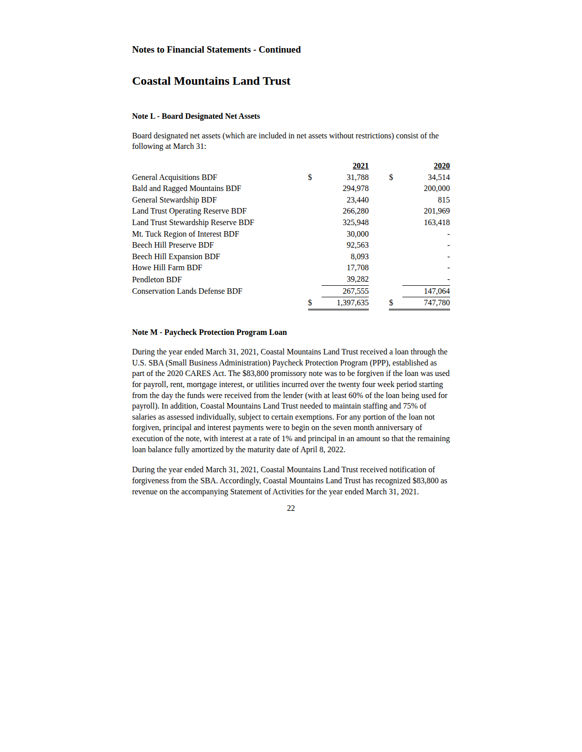Notes to Financial Statements - Continued
Coastal Mountains Land Trust
Note L - Board Designated Net Assets
Board designated net assets (which are included in net assets without restrictions) consist of the following at March 31:
| | | 2021 | | | 2020 |
| General Acquisitions BDF | $ | 31,788 | | $ | 34,514 |
| Bald and Ragged Mountains BDF | | 294,978 | | | 200,000 |
| General Stewardship BDF | | 23,440 | | | 815 |
| Land Trust Operating Reserve BDF | | 266,280 | | | 201,969 |
| Land Trust Stewardship Reserve BDF | | 325,948 | | | 163,418 |
| Mt. Tuck Region of Interest BDF | | 30,000 | | | - |
| Beech Hill Preserve BDF | | 92,563 | | | - |
| Beech Hill Expansion BDF | | 8,093 | | | - |
| Howe Hill Farm BDF | | 17,708 | | | - |
| Pendleton BDF | | 39,282 | | | - |
| Conservation Lands Defense BDF | | 267,555 | | | 147,064 |
| | $ | 1,397,635 | | $ | 747,780 |
Note M - Paycheck Protection Program Loan
During the year ended March 31, 2021, Coastal Mountains Land Trust received a loan through the U.S. SBA (Small Business Administration) Paycheck Protection Program (PPP), established as part of the 2020 CARES Act. The $83,800 promissory note was to be forgiven if the loan was used for payroll, rent, mortgage interest, or utilities incurred over the twenty four week period starting from the day the funds were received from the lender (with at least 60% of the loan being used for payroll). In addition, Coastal Mountains Land Trust needed to maintain staffing and 75% of salaries as assessed individually, subject to certain exemptions. For any portion of the loan not forgiven, principal and interest payments were to begin on the seven month anniversary of execution of the note, with interest at a rate of 1% and principal in an amount so that the remaining loan balance fully amortized by the maturity date of April 8, 2022.
During the year ended March 31, 2021, Coastal Mountains Land Trust received notification of forgiveness from the SBA. Accordingly, Coastal Mountains Land Trust has recognized $83,800 as revenue on the accompanying Statement of Activities for the year ended March 31, 2021.
22